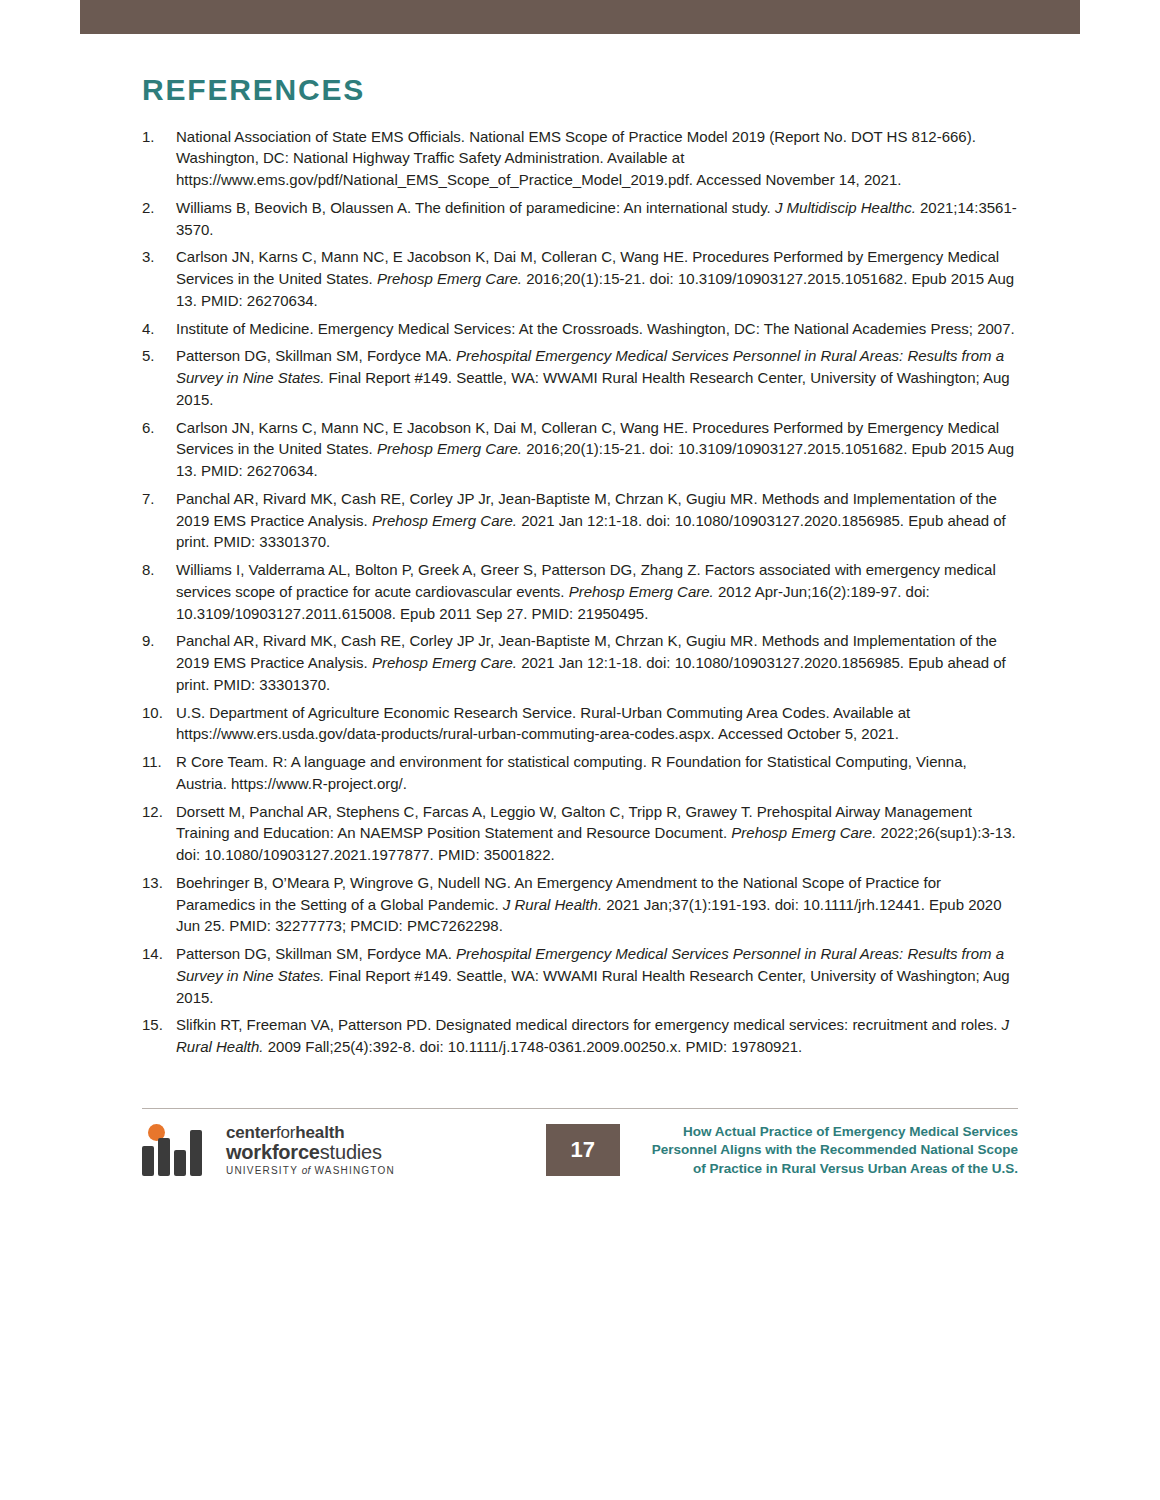References
National Association of State EMS Officials. National EMS Scope of Practice Model 2019 (Report No. DOT HS 812-666). Washington, DC: National Highway Traffic Safety Administration. Available at https://www.ems.gov/pdf/National_EMS_Scope_of_Practice_Model_2019.pdf. Accessed November 14, 2021.
Williams B, Beovich B, Olaussen A. The definition of paramedicine: An international study. J Multidiscip Healthc. 2021;14:3561-3570.
Carlson JN, Karns C, Mann NC, E Jacobson K, Dai M, Colleran C, Wang HE. Procedures Performed by Emergency Medical Services in the United States. Prehosp Emerg Care. 2016;20(1):15-21. doi: 10.3109/10903127.2015.1051682. Epub 2015 Aug 13. PMID: 26270634.
Institute of Medicine. Emergency Medical Services: At the Crossroads. Washington, DC: The National Academies Press; 2007.
Patterson DG, Skillman SM, Fordyce MA. Prehospital Emergency Medical Services Personnel in Rural Areas: Results from a Survey in Nine States. Final Report #149. Seattle, WA: WWAMI Rural Health Research Center, University of Washington; Aug 2015.
Carlson JN, Karns C, Mann NC, E Jacobson K, Dai M, Colleran C, Wang HE. Procedures Performed by Emergency Medical Services in the United States. Prehosp Emerg Care. 2016;20(1):15-21. doi: 10.3109/10903127.2015.1051682. Epub 2015 Aug 13. PMID: 26270634.
Panchal AR, Rivard MK, Cash RE, Corley JP Jr, Jean-Baptiste M, Chrzan K, Gugiu MR. Methods and Implementation of the 2019 EMS Practice Analysis. Prehosp Emerg Care. 2021 Jan 12:1-18. doi: 10.1080/10903127.2020.1856985. Epub ahead of print. PMID: 33301370.
Williams I, Valderrama AL, Bolton P, Greek A, Greer S, Patterson DG, Zhang Z. Factors associated with emergency medical services scope of practice for acute cardiovascular events. Prehosp Emerg Care. 2012 Apr-Jun;16(2):189-97. doi: 10.3109/10903127.2011.615008. Epub 2011 Sep 27. PMID: 21950495.
Panchal AR, Rivard MK, Cash RE, Corley JP Jr, Jean-Baptiste M, Chrzan K, Gugiu MR. Methods and Implementation of the 2019 EMS Practice Analysis. Prehosp Emerg Care. 2021 Jan 12:1-18. doi: 10.1080/10903127.2020.1856985. Epub ahead of print. PMID: 33301370.
U.S. Department of Agriculture Economic Research Service. Rural-Urban Commuting Area Codes. Available at https://www.ers.usda.gov/data-products/rural-urban-commuting-area-codes.aspx. Accessed October 5, 2021.
R Core Team. R: A language and environment for statistical computing. R Foundation for Statistical Computing, Vienna, Austria. https://www.R-project.org/.
Dorsett M, Panchal AR, Stephens C, Farcas A, Leggio W, Galton C, Tripp R, Grawey T. Prehospital Airway Management Training and Education: An NAEMSP Position Statement and Resource Document. Prehosp Emerg Care. 2022;26(sup1):3-13. doi: 10.1080/10903127.2021.1977877. PMID: 35001822.
Boehringer B, O’Meara P, Wingrove G, Nudell NG. An Emergency Amendment to the National Scope of Practice for Paramedics in the Setting of a Global Pandemic. J Rural Health. 2021 Jan;37(1):191-193. doi: 10.1111/jrh.12441. Epub 2020 Jun 25. PMID: 32277773; PMCID: PMC7262298.
Patterson DG, Skillman SM, Fordyce MA. Prehospital Emergency Medical Services Personnel in Rural Areas: Results from a Survey in Nine States. Final Report #149. Seattle, WA: WWAMI Rural Health Research Center, University of Washington; Aug 2015.
Slifkin RT, Freeman VA, Patterson PD. Designated medical directors for emergency medical services: recruitment and roles. J Rural Health. 2009 Fall;25(4):392-8. doi: 10.1111/j.1748-0361.2009.00250.x. PMID: 19780921.
centerforhealth
workforcestudies
University of Washington
17
How Actual Practice of Emergency Medical Services
Personnel Aligns with the Recommended National Scope
of Practice in Rural Versus Urban Areas of the U.S.